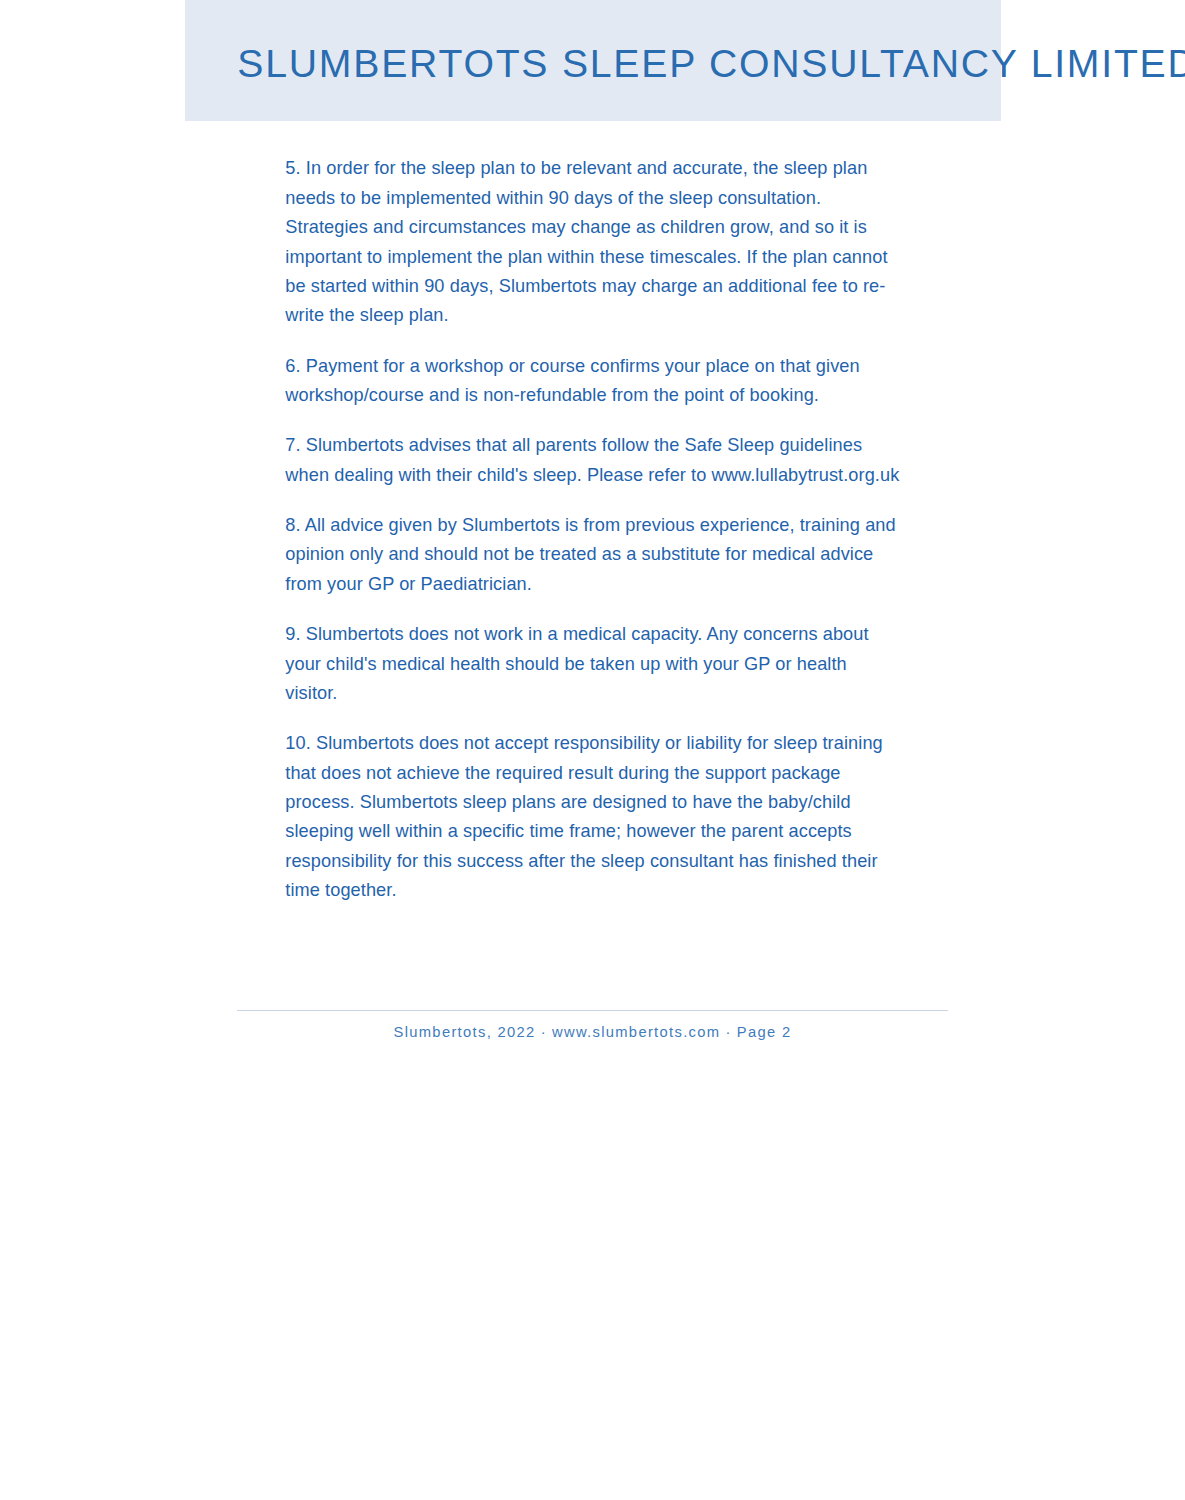Slumbertots Sleep Consultancy Limited
5. In order for the sleep plan to be relevant and accurate, the sleep plan needs to be implemented within 90 days of the sleep consultation. Strategies and circumstances may change as children grow, and so it is important to implement the plan within these timescales. If the plan cannot be started within 90 days, Slumbertots may charge an additional fee to re-write the sleep plan.
6. Payment for a workshop or course confirms your place on that given workshop/course and is non-refundable from the point of booking.
7. Slumbertots advises that all parents follow the Safe Sleep guidelines when dealing with their child's sleep. Please refer to www.lullabytrust.org.uk
8. All advice given by Slumbertots is from previous experience, training and opinion only and should not be treated as a substitute for medical advice from your GP or Paediatrician.
9. Slumbertots does not work in a medical capacity. Any concerns about your child's medical health should be taken up with your GP or health visitor.
10. Slumbertots does not accept responsibility or liability for sleep training that does not achieve the required result during the support package process. Slumbertots sleep plans are designed to have the baby/child sleeping well within a specific time frame; however the parent accepts responsibility for this success after the sleep consultant has finished their time together.
Slumbertots, 2022·www.slumbertots.com·Page 2